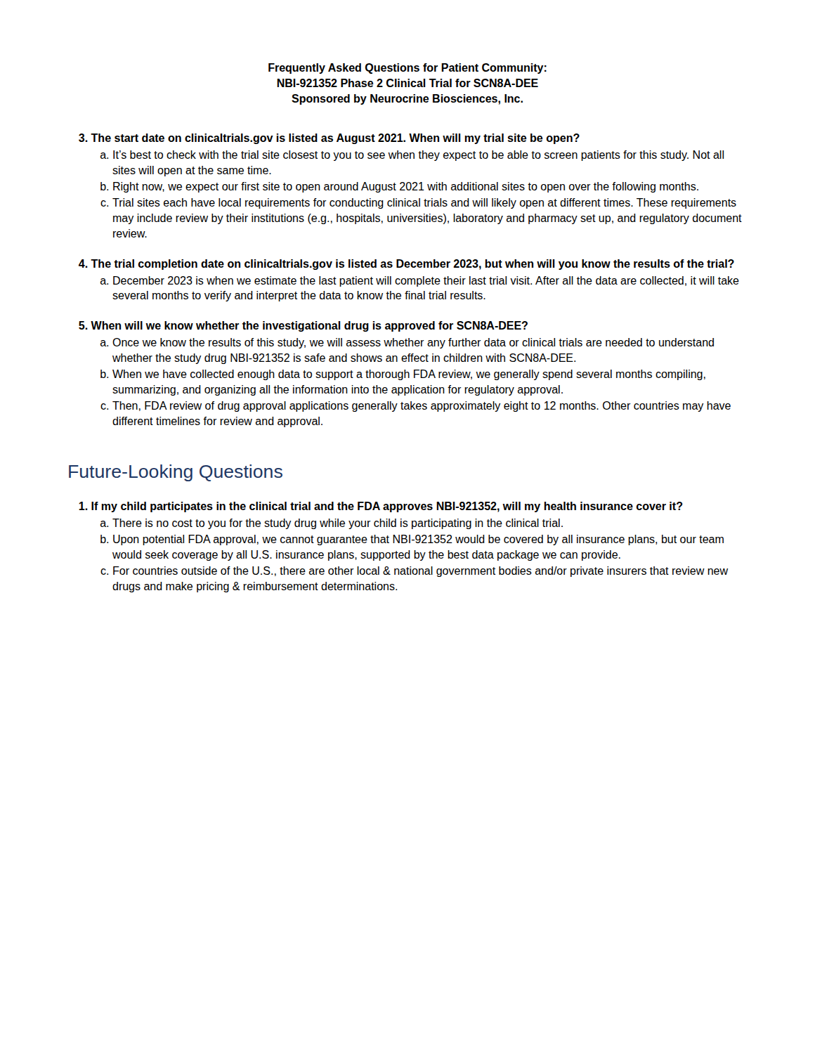Frequently Asked Questions for Patient Community:
NBI-921352 Phase 2 Clinical Trial for SCN8A-DEE
Sponsored by Neurocrine Biosciences, Inc.
The start date on clinicaltrials.gov is listed as August 2021. When will my trial site be open?
It’s best to check with the trial site closest to you to see when they expect to be able to screen patients for this study. Not all sites will open at the same time.
Right now, we expect our first site to open around August 2021 with additional sites to open over the following months.
Trial sites each have local requirements for conducting clinical trials and will likely open at different times. These requirements may include review by their institutions (e.g., hospitals, universities), laboratory and pharmacy set up, and regulatory document review.
The trial completion date on clinicaltrials.gov is listed as December 2023, but when will you know the results of the trial?
December 2023 is when we estimate the last patient will complete their last trial visit. After all the data are collected, it will take several months to verify and interpret the data to know the final trial results.
When will we know whether the investigational drug is approved for SCN8A-DEE?
Once we know the results of this study, we will assess whether any further data or clinical trials are needed to understand whether the study drug NBI-921352 is safe and shows an effect in children with SCN8A-DEE.
When we have collected enough data to support a thorough FDA review, we generally spend several months compiling, summarizing, and organizing all the information into the application for regulatory approval.
Then, FDA review of drug approval applications generally takes approximately eight to 12 months. Other countries may have different timelines for review and approval.
Future-Looking Questions
If my child participates in the clinical trial and the FDA approves NBI-921352, will my health insurance cover it?
There is no cost to you for the study drug while your child is participating in the clinical trial.
Upon potential FDA approval, we cannot guarantee that NBI-921352 would be covered by all insurance plans, but our team would seek coverage by all U.S. insurance plans, supported by the best data package we can provide.
For countries outside of the U.S., there are other local & national government bodies and/or private insurers that review new drugs and make pricing & reimbursement determinations.